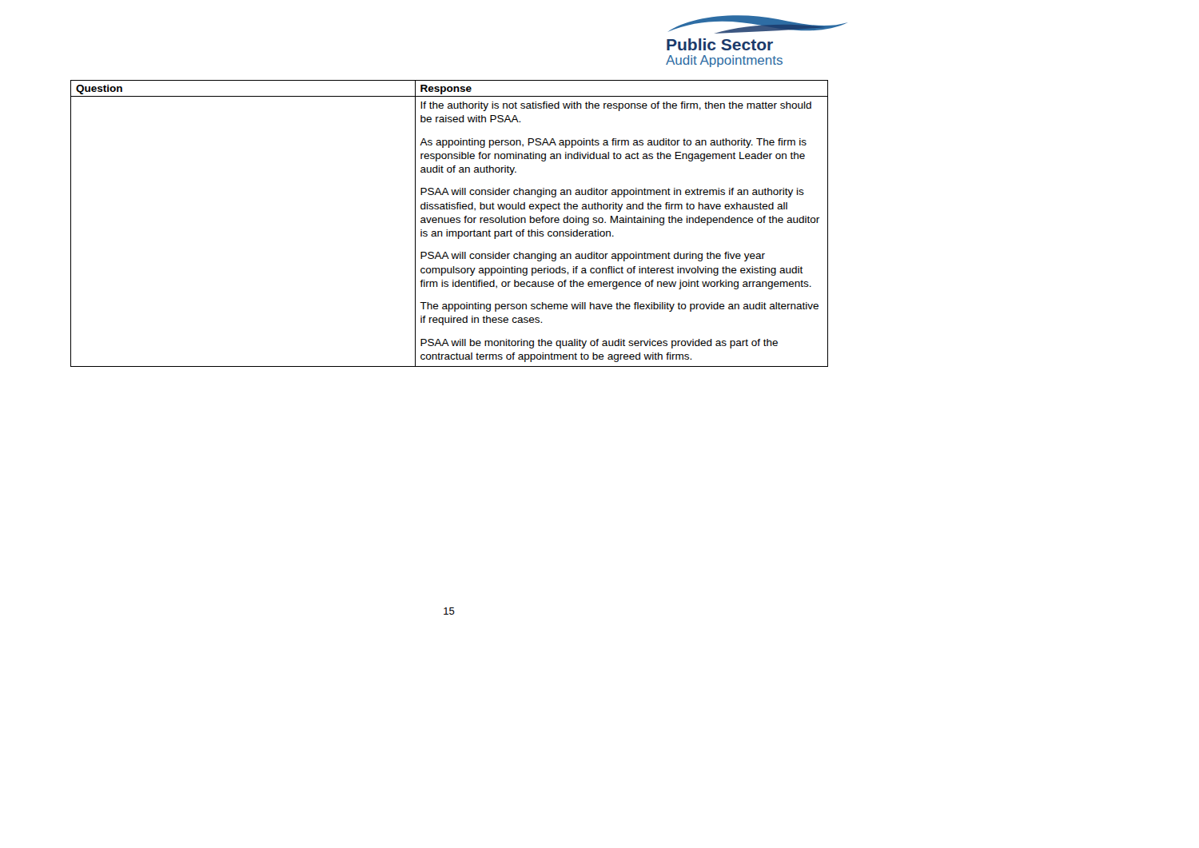Public Sector
Audit Appointments
| Question | Response |
| --- | --- |
| | If the authority is not satisfied with the response of the firm, then the matter should be raised with PSAA. As appointing person, PSAA appoints a firm as auditor to an authority. The firm is responsible for nominating an individual to act as the Engagement Leader on the audit of an authority. PSAA will consider changing an auditor appointment in extremis if an authority is dissatisfied, but would expect the authority and the firm to have exhausted all avenues for resolution before doing so. Maintaining the independence of the auditor is an important part of this consideration. PSAA will consider changing an auditor appointment during the five year compulsory appointing periods, if a conflict of interest involving the existing audit firm is identified, or because of the emergence of new joint working arrangements. The appointing person scheme will have the flexibility to provide an audit alternative if required in these cases. PSAA will be monitoring the quality of audit services provided as part of the contractual terms of appointment to be agreed with firms. |
15